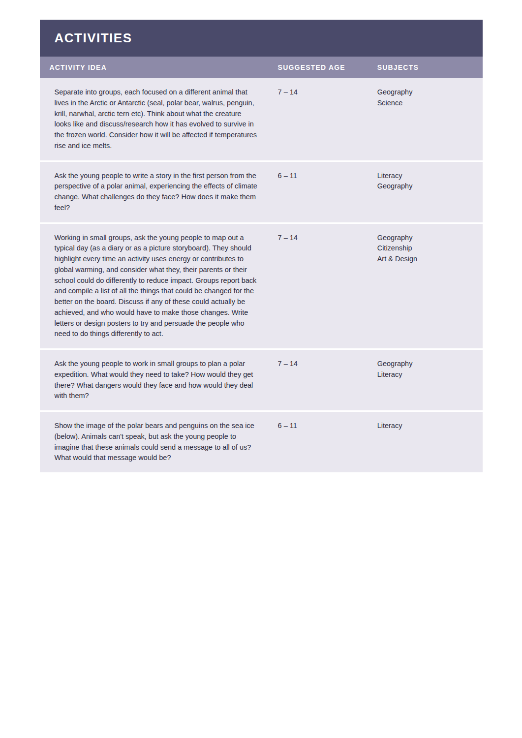ACTIVITIES
| ACTIVITY IDEA | SUGGESTED AGE | SUBJECTS |
| --- | --- | --- |
| Separate into groups, each focused on a different animal that lives in the Arctic or Antarctic (seal, polar bear, walrus, penguin, krill, narwhal, arctic tern etc). Think about what the creature looks like and discuss/research how it has evolved to survive in the frozen world. Consider how it will be affected if temperatures rise and ice melts. | 7 – 14 | Geography Science |
| Ask the young people to write a story in the first person from the perspective of a polar animal, experiencing the effects of climate change. What challenges do they face? How does it make them feel? | 6 – 11 | Literacy Geography |
| Working in small groups, ask the young people to map out a typical day (as a diary or as a picture storyboard). They should highlight every time an activity uses energy or contributes to global warming, and consider what they, their parents or their school could do differently to reduce impact. Groups report back and compile a list of all the things that could be changed for the better on the board. Discuss if any of these could actually be achieved, and who would have to make those changes. Write letters or design posters to try and persuade the people who need to do things differently to act. | 7 – 14 | Geography Citizenship Art & Design |
| Ask the young people to work in small groups to plan a polar expedition. What would they need to take? How would they get there? What dangers would they face and how would they deal with them? | 7 – 14 | Geography Literacy |
| Show the image of the polar bears and penguins on the sea ice (below). Animals can't speak, but ask the young people to imagine that these animals could send a message to all of us? What would that message would be? | 6 – 11 | Literacy |